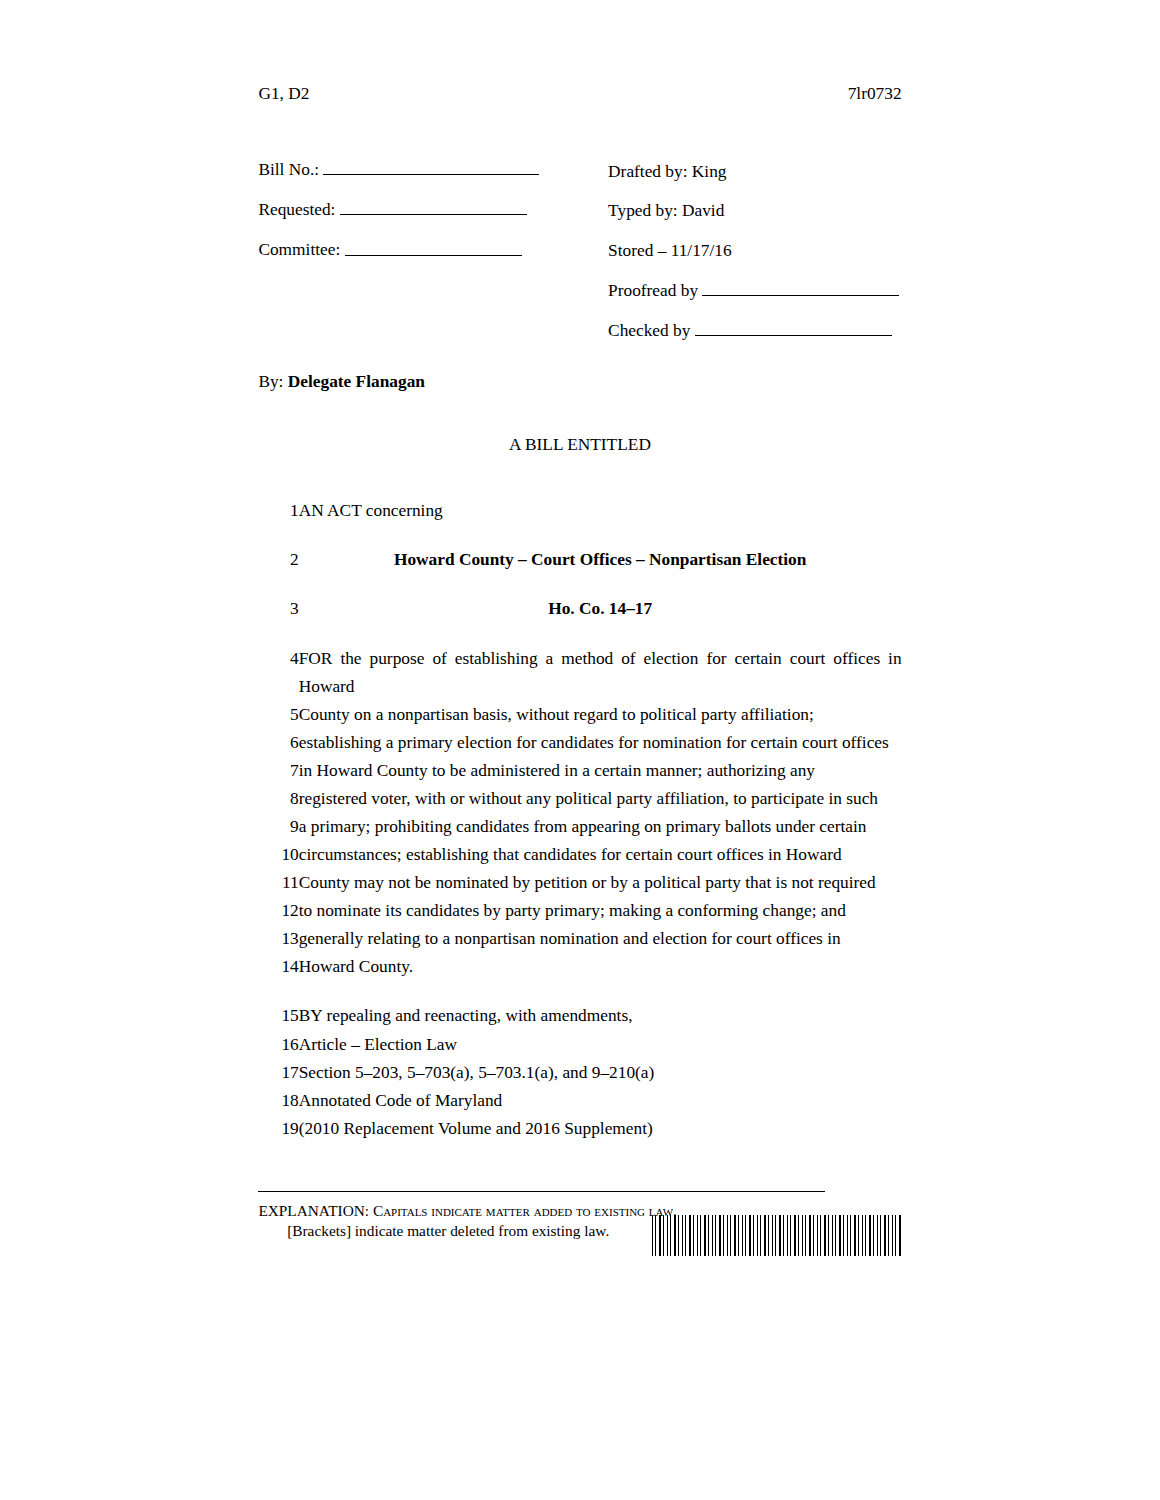G1, D2 7lr0732
Bill No.:
Requested:
Committee:
Drafted by: King
Typed by: David
Stored – 11/17/16
Proofread by
Checked by
By: Delegate Flanagan
A BILL ENTITLED
| 1 | AN ACT concerning |
| 2 | Howard County – Court Offices – Nonpartisan Election |
| 3 | Ho. Co. 14–17 |
| 4 | FOR the purpose of establishing a method of election for certain court offices in Howard |
| 5 | County on a nonpartisan basis, without regard to political party affiliation; |
| 6 | establishing a primary election for candidates for nomination for certain court offices |
| 7 | in Howard County to be administered in a certain manner; authorizing any |
| 8 | registered voter, with or without any political party affiliation, to participate in such |
| 9 | a primary; prohibiting candidates from appearing on primary ballots under certain |
| 10 | circumstances; establishing that candidates for certain court offices in Howard |
| 11 | County may not be nominated by petition or by a political party that is not required |
| 12 | to nominate its candidates by party primary; making a conforming change; and |
| 13 | generally relating to a nonpartisan nomination and election for court offices in |
| 14 | Howard County. |
| 15 | BY repealing and reenacting, with amendments, |
| 16 | Article – Election Law |
| 17 | Section 5–203, 5–703(a), 5–703.1(a), and 9–210(a) |
| 18 | Annotated Code of Maryland |
| 19 | (2010 Replacement Volume and 2016 Supplement) |
EXPLANATION: Capitals indicate matter added to existing law. [Brackets] indicate matter deleted from existing law.